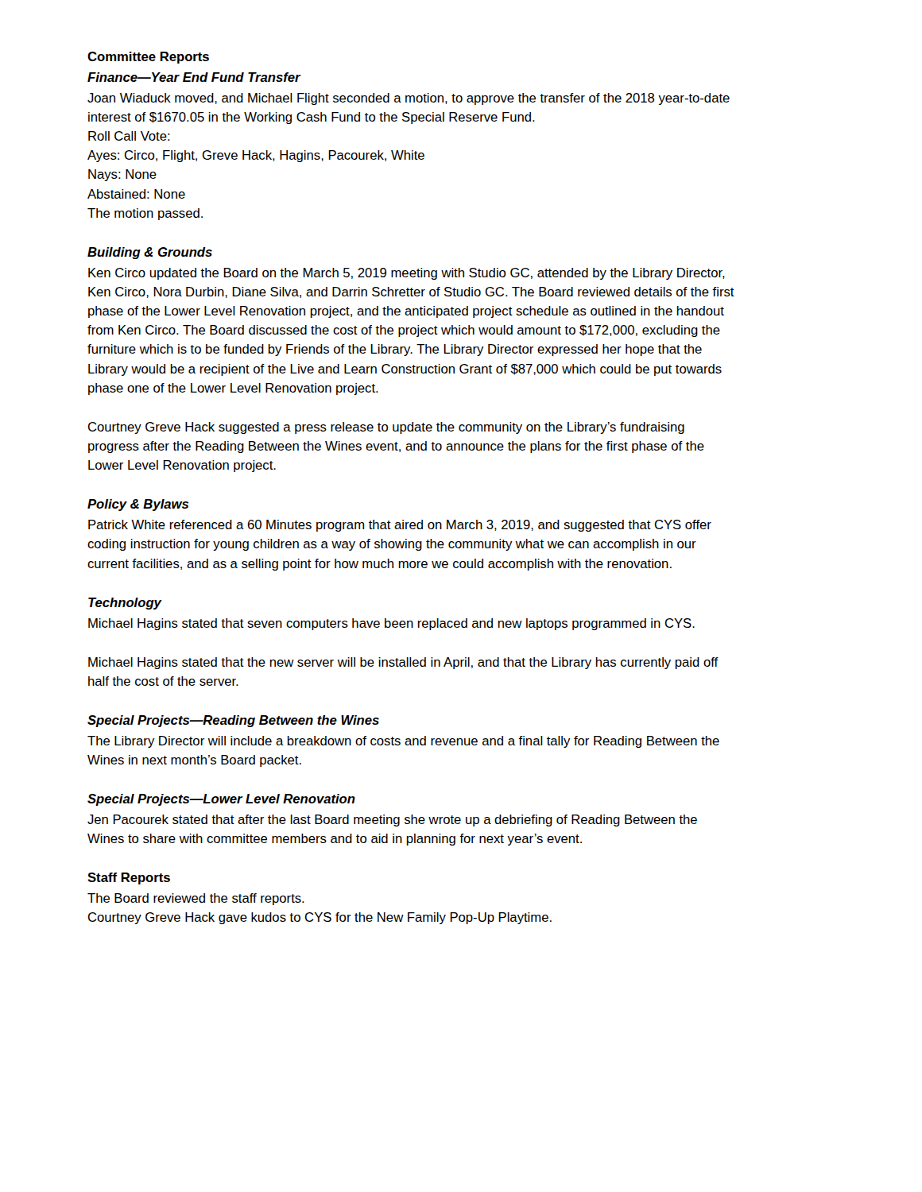Committee Reports
Finance—Year End Fund Transfer
Joan Wiaduck moved, and Michael Flight seconded a motion, to approve the transfer of the 2018 year-to-date interest of $1670.05 in the Working Cash Fund to the Special Reserve Fund.
Roll Call Vote:
Ayes: Circo, Flight, Greve Hack, Hagins, Pacourek, White
Nays: None
Abstained: None
The motion passed.
Building & Grounds
Ken Circo updated the Board on the March 5, 2019 meeting with Studio GC, attended by the Library Director, Ken Circo, Nora Durbin, Diane Silva, and Darrin Schretter of Studio GC. The Board reviewed details of the first phase of the Lower Level Renovation project, and the anticipated project schedule as outlined in the handout from Ken Circo. The Board discussed the cost of the project which would amount to $172,000, excluding the furniture which is to be funded by Friends of the Library. The Library Director expressed her hope that the Library would be a recipient of the Live and Learn Construction Grant of $87,000 which could be put towards phase one of the Lower Level Renovation project.
Courtney Greve Hack suggested a press release to update the community on the Library’s fundraising progress after the Reading Between the Wines event, and to announce the plans for the first phase of the Lower Level Renovation project.
Policy & Bylaws
Patrick White referenced a 60 Minutes program that aired on March 3, 2019, and suggested that CYS offer coding instruction for young children as a way of showing the community what we can accomplish in our current facilities, and as a selling point for how much more we could accomplish with the renovation.
Technology
Michael Hagins stated that seven computers have been replaced and new laptops programmed in CYS.
Michael Hagins stated that the new server will be installed in April, and that the Library has currently paid off half the cost of the server.
Special Projects—Reading Between the Wines
The Library Director will include a breakdown of costs and revenue and a final tally for Reading Between the Wines in next month’s Board packet.
Special Projects—Lower Level Renovation
Jen Pacourek stated that after the last Board meeting she wrote up a debriefing of Reading Between the Wines to share with committee members and to aid in planning for next year’s event.
Staff Reports
The Board reviewed the staff reports.
Courtney Greve Hack gave kudos to CYS for the New Family Pop-Up Playtime.